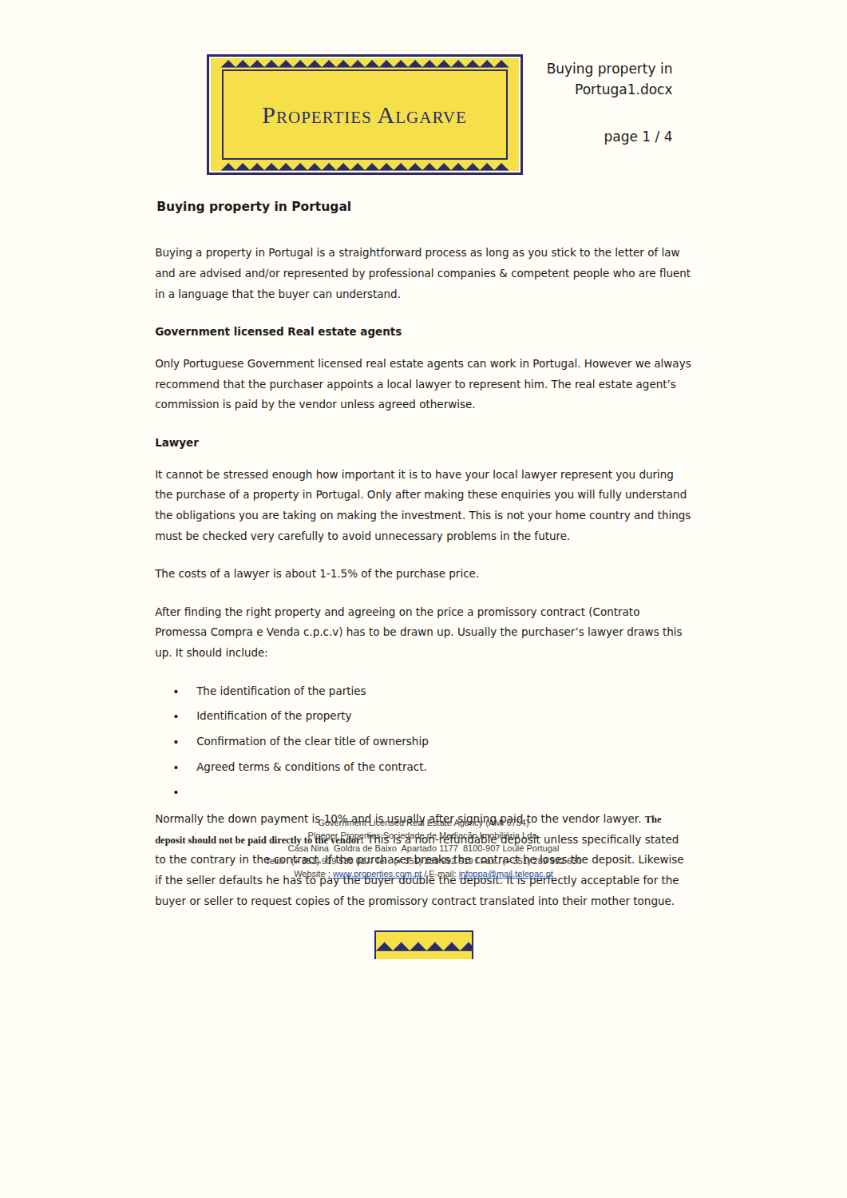◢◣◢◣◢◣◢◣◢◣◢◣◢◣◢◣◢◣◢◣◢◣◢◣◢◣◢◣◢◣◢◣◢◣◢◣◢◣◢◣
Properties Algarve
◢◣◢◣◢◣◢◣◢◣◢◣◢◣◢◣◢◣◢◣◢◣◢◣◢◣◢◣◢◣◢◣◢◣◢◣◢◣◢◣
Buying property in
Portuga1.docx
page 1 / 4
Buying property in Portugal
Buying a property in Portugal is a straightforward process as long as you stick to the letter of law and are advised and/or represented by professional companies & competent people who are fluent in a language that the buyer can understand.
Government licensed Real estate agents
Only Portuguese Government licensed real estate agents can work in Portugal. However we always recommend that the purchaser appoints a local lawyer to represent him. The real estate agent’s commission is paid by the vendor unless agreed otherwise.
Lawyer
It cannot be stressed enough how important it is to have your local lawyer represent you during the purchase of a property in Portugal. Only after making these enquiries you will fully understand the obligations you are taking on making the investment. This is not your home country and things must be checked very carefully to avoid unnecessary problems in the future.
The costs of a lawyer is about 1-1.5% of the purchase price.
After finding the right property and agreeing on the price a promissory contract (Contrato Promessa Compra e Venda c.p.c.v) has to be drawn up. Usually the purchaser’s lawyer draws this up. It should include:
The identification of the parties
Identification of the property
Confirmation of the clear title of ownership
Agreed terms & conditions of the contract.
Normally the down payment is 10% and is usually after signing paid to the vendor lawyer. The deposit should not be paid directly to the vendor! This is a non-refundable deposit unless specifically stated to the contrary in the contract. If the purchaser breaks the contract he loses the deposit. Likewise if the seller defaults he has to pay the buyer double the deposit. It is perfectly acceptable for the buyer or seller to request copies of the promissory contract translated into their mother tongue.
Government Licensed Real Estate Agency (AMI 6754)
Ploeger Properties Sociedade de Mediação Imobiliária Lda.
Casa Nina Goldra de Baixo Apartado 1177 8100-907 Loulé Portugal
Telm : (+ 351) 919 539 017/ Tel : (+ 351) 289 992 619 / Fax . (+ 351) 289 992 630
Website : www.properties.com.pt / E-mail: infoppa@mail.telepac.pt
◢◣◢◣◢◣◢◣◢◣◢◣